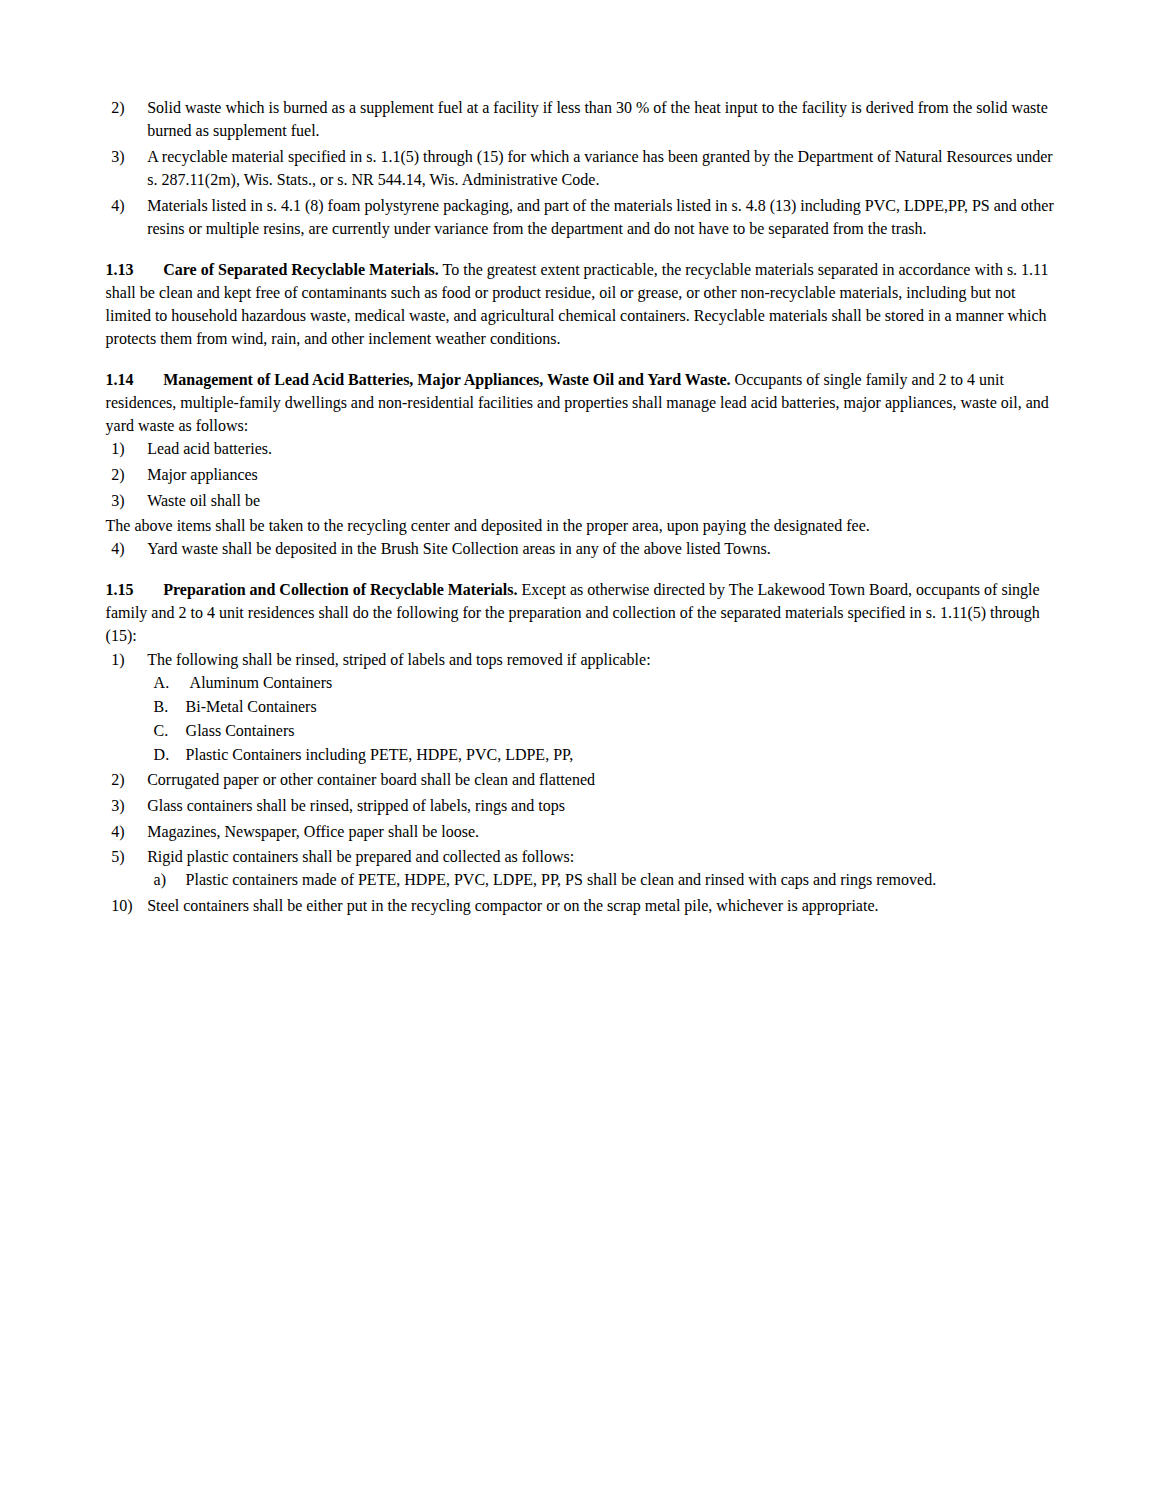2) Solid waste which is burned as a supplement fuel at a facility if less than 30 % of the heat input to the facility is derived from the solid waste burned as supplement fuel.
3) A recyclable material specified in s. 1.1(5) through (15) for which a variance has been granted by the Department of Natural Resources under s. 287.11(2m), Wis. Stats., or s. NR 544.14, Wis. Administrative Code.
4) Materials listed in s. 4.1 (8) foam polystyrene packaging, and part of the materials listed in s. 4.8 (13) including PVC, LDPE,PP, PS and other resins or multiple resins, are currently under variance from the department and do not have to be separated from the trash.
1.13 Care of Separated Recyclable Materials. To the greatest extent practicable, the recyclable materials separated in accordance with s. 1.11 shall be clean and kept free of contaminants such as food or product residue, oil or grease, or other non-recyclable materials, including but not limited to household hazardous waste, medical waste, and agricultural chemical containers. Recyclable materials shall be stored in a manner which protects them from wind, rain, and other inclement weather conditions.
1.14 Management of Lead Acid Batteries, Major Appliances, Waste Oil and Yard Waste. Occupants of single family and 2 to 4 unit residences, multiple-family dwellings and non-residential facilities and properties shall manage lead acid batteries, major appliances, waste oil, and yard waste as follows:
1) Lead acid batteries.
2) Major appliances
3) Waste oil shall be
The above items shall be taken to the recycling center and deposited in the proper area, upon paying the designated fee.
4) Yard waste shall be deposited in the Brush Site Collection areas in any of the above listed Towns.
1.15 Preparation and Collection of Recyclable Materials. Except as otherwise directed by The Lakewood Town Board, occupants of single family and 2 to 4 unit residences shall do the following for the preparation and collection of the separated materials specified in s. 1.11(5) through (15):
1) The following shall be rinsed, striped of labels and tops removed if applicable:
A. Aluminum Containers
B. Bi-Metal Containers
C. Glass Containers
D. Plastic Containers including PETE, HDPE, PVC, LDPE, PP,
2) Corrugated paper or other container board shall be clean and flattened
3) Glass containers shall be rinsed, stripped of labels, rings and tops
4) Magazines, Newspaper, Office paper shall be loose.
5) Rigid plastic containers shall be prepared and collected as follows:
a) Plastic containers made of PETE, HDPE, PVC, LDPE, PP, PS shall be clean and rinsed with caps and rings removed.
10) Steel containers shall be either put in the recycling compactor or on the scrap metal pile, whichever is appropriate.